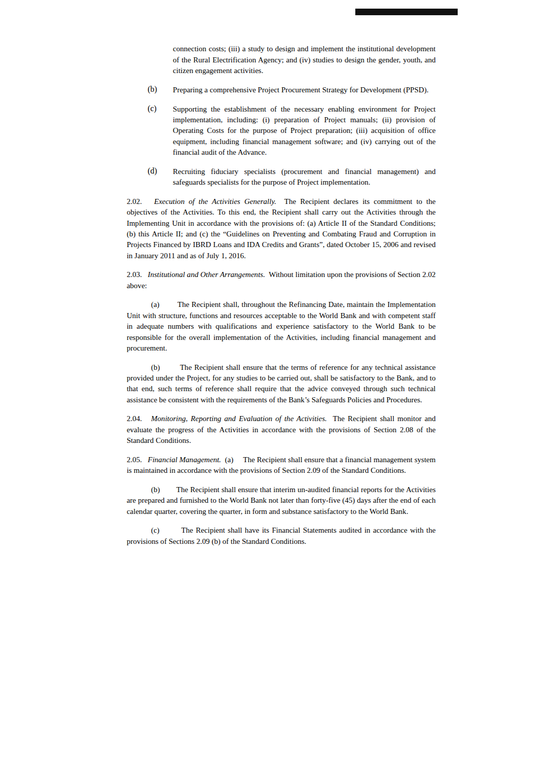connection costs; (iii) a study to design and implement the institutional development of the Rural Electrification Agency; and (iv) studies to design the gender, youth, and citizen engagement activities.
(b)
Preparing a comprehensive Project Procurement Strategy for Development (PPSD).
(c)
Supporting the establishment of the necessary enabling environment for Project implementation, including: (i) preparation of Project manuals; (ii) provision of Operating Costs for the purpose of Project preparation; (iii) acquisition of office equipment, including financial management software; and (iv) carrying out of the financial audit of the Advance.
(d)
Recruiting fiduciary specialists (procurement and financial management) and safeguards specialists for the purpose of Project implementation.
2.02. Execution of the Activities Generally. The Recipient declares its commitment to the objectives of the Activities. To this end, the Recipient shall carry out the Activities through the Implementing Unit in accordance with the provisions of: (a) Article II of the Standard Conditions; (b) this Article II; and (c) the “Guidelines on Preventing and Combating Fraud and Corruption in Projects Financed by IBRD Loans and IDA Credits and Grants”, dated October 15, 2006 and revised in January 2011 and as of July 1, 2016.
2.03. Institutional and Other Arrangements. Without limitation upon the provisions of Section 2.02 above:
(a) The Recipient shall, throughout the Refinancing Date, maintain the Implementation Unit with structure, functions and resources acceptable to the World Bank and with competent staff in adequate numbers with qualifications and experience satisfactory to the World Bank to be responsible for the overall implementation of the Activities, including financial management and procurement.
(b) The Recipient shall ensure that the terms of reference for any technical assistance provided under the Project, for any studies to be carried out, shall be satisfactory to the Bank, and to that end, such terms of reference shall require that the advice conveyed through such technical assistance be consistent with the requirements of the Bank’s Safeguards Policies and Procedures.
2.04. Monitoring, Reporting and Evaluation of the Activities. The Recipient shall monitor and evaluate the progress of the Activities in accordance with the provisions of Section 2.08 of the Standard Conditions.
2.05. Financial Management. (a) The Recipient shall ensure that a financial management system is maintained in accordance with the provisions of Section 2.09 of the Standard Conditions.
(b) The Recipient shall ensure that interim un-audited financial reports for the Activities are prepared and furnished to the World Bank not later than forty-five (45) days after the end of each calendar quarter, covering the quarter, in form and substance satisfactory to the World Bank.
(c) The Recipient shall have its Financial Statements audited in accordance with the provisions of Sections 2.09 (b) of the Standard Conditions.